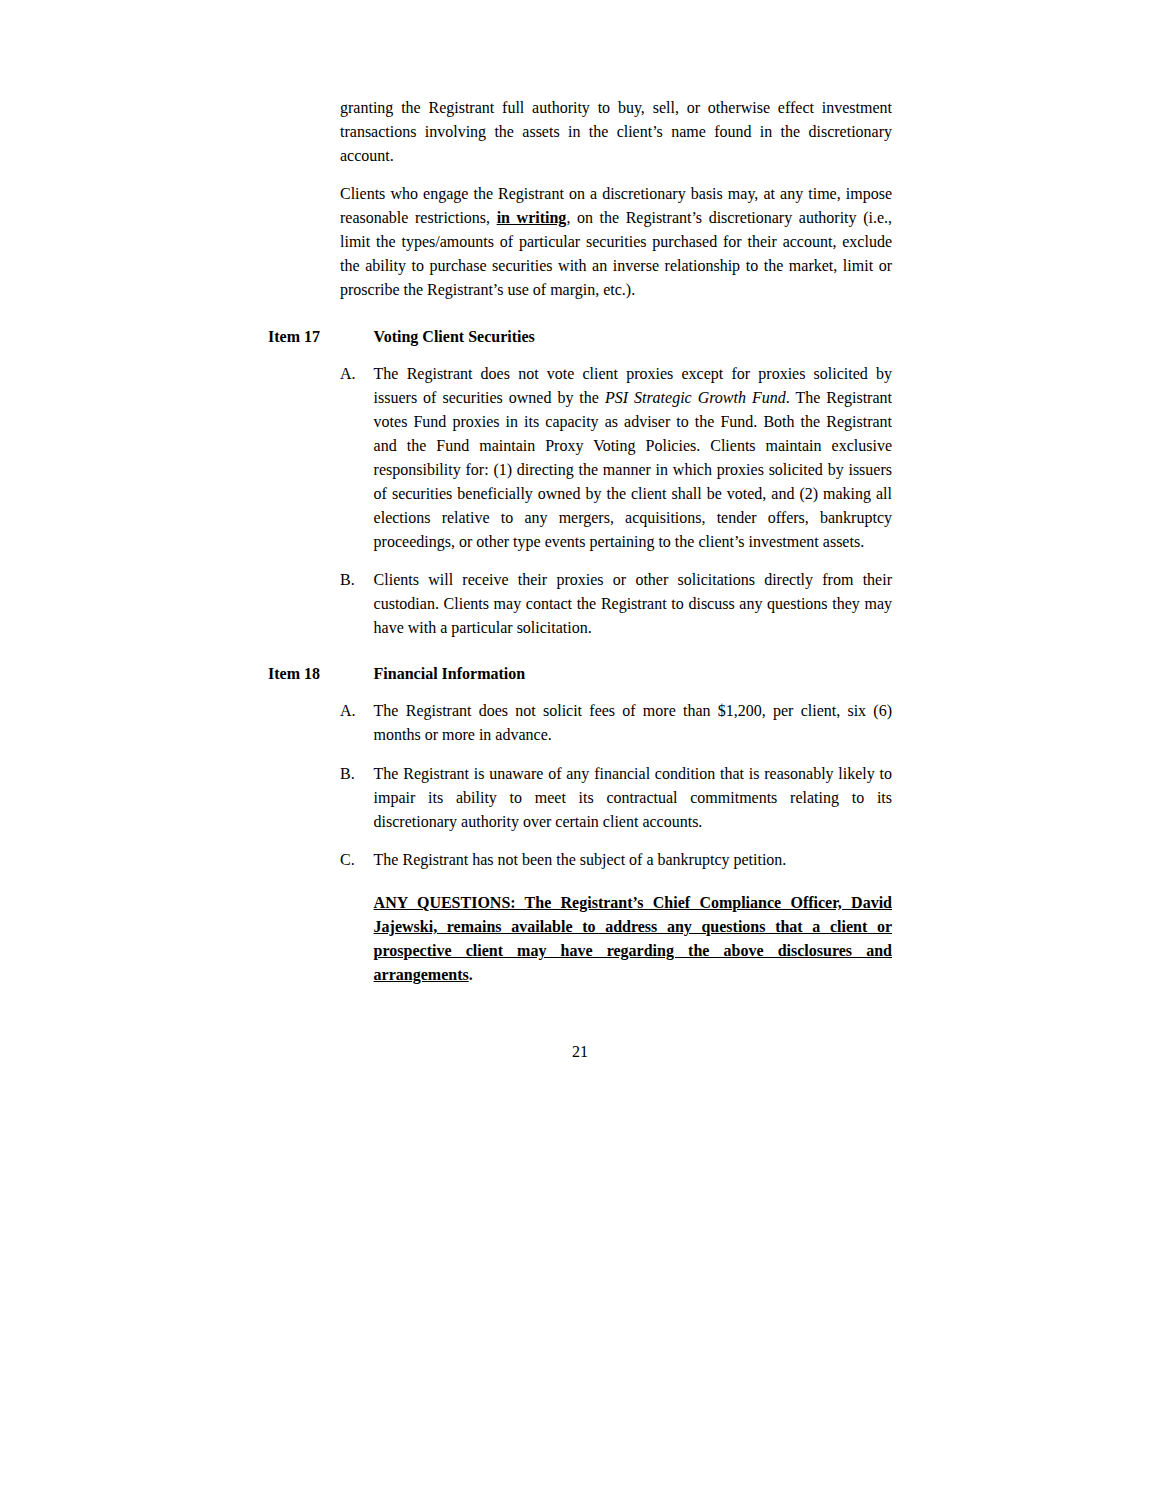granting the Registrant full authority to buy, sell, or otherwise effect investment transactions involving the assets in the client’s name found in the discretionary account.
Clients who engage the Registrant on a discretionary basis may, at any time, impose reasonable restrictions, in writing, on the Registrant’s discretionary authority (i.e., limit the types/amounts of particular securities purchased for their account, exclude the ability to purchase securities with an inverse relationship to the market, limit or proscribe the Registrant’s use of margin, etc.).
Item 17 Voting Client Securities
The Registrant does not vote client proxies except for proxies solicited by issuers of securities owned by the PSI Strategic Growth Fund. The Registrant votes Fund proxies in its capacity as adviser to the Fund. Both the Registrant and the Fund maintain Proxy Voting Policies. Clients maintain exclusive responsibility for: (1) directing the manner in which proxies solicited by issuers of securities beneficially owned by the client shall be voted, and (2) making all elections relative to any mergers, acquisitions, tender offers, bankruptcy proceedings, or other type events pertaining to the client’s investment assets.
Clients will receive their proxies or other solicitations directly from their custodian. Clients may contact the Registrant to discuss any questions they may have with a particular solicitation.
Item 18 Financial Information
The Registrant does not solicit fees of more than $1,200, per client, six (6) months or more in advance.
The Registrant is unaware of any financial condition that is reasonably likely to impair its ability to meet its contractual commitments relating to its discretionary authority over certain client accounts.
The Registrant has not been the subject of a bankruptcy petition.
ANY QUESTIONS: The Registrant’s Chief Compliance Officer, David Jajewski, remains available to address any questions that a client or prospective client may have regarding the above disclosures and arrangements.
21